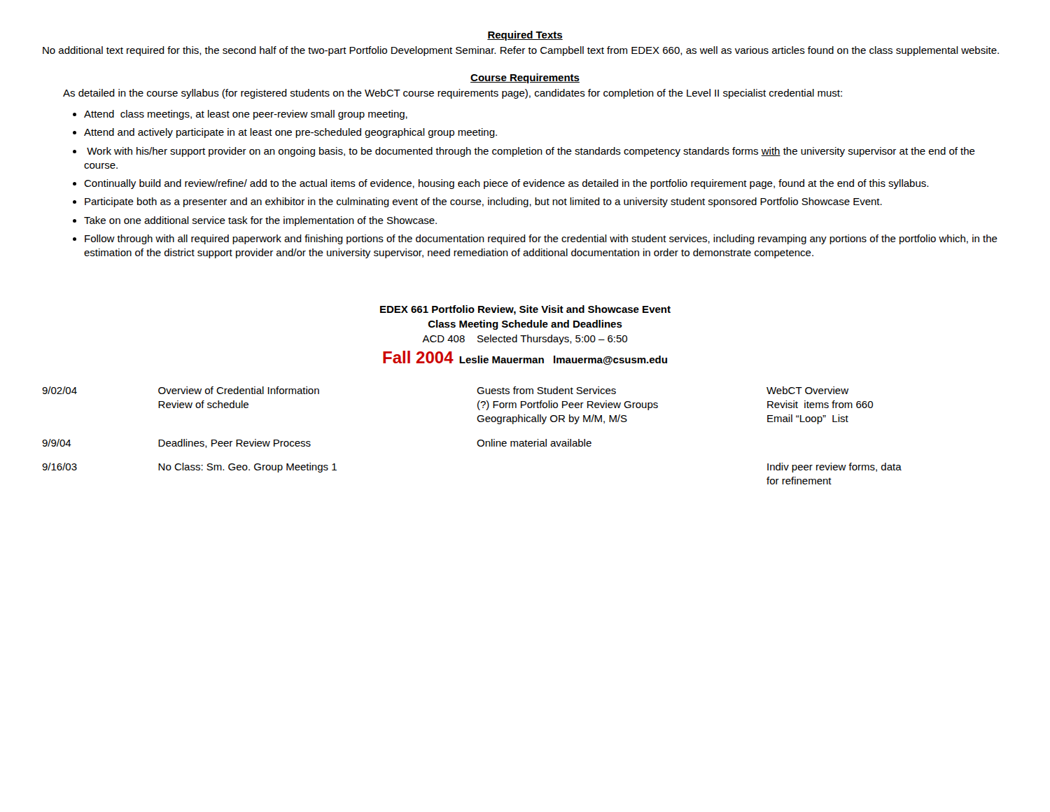Required Texts
No additional text required for this, the second half of the two-part Portfolio Development Seminar. Refer to Campbell text from EDEX 660, as well as various articles found on the class supplemental website.
Course Requirements
As detailed in the course syllabus (for registered students on the WebCT course requirements page), candidates for completion of the Level II specialist credential must:
Attend class meetings, at least one peer-review small group meeting,
Attend and actively participate in at least one pre-scheduled geographical group meeting.
Work with his/her support provider on an ongoing basis, to be documented through the completion of the standards competency standards forms with the university supervisor at the end of the course.
Continually build and review/refine/ add to the actual items of evidence, housing each piece of evidence as detailed in the portfolio requirement page, found at the end of this syllabus.
Participate both as a presenter and an exhibitor in the culminating event of the course, including, but not limited to a university student sponsored Portfolio Showcase Event.
Take on one additional service task for the implementation of the Showcase.
Follow through with all required paperwork and finishing portions of the documentation required for the credential with student services, including revamping any portions of the portfolio which, in the estimation of the district support provider and/or the university supervisor, need remediation of additional documentation in order to demonstrate competence.
EDEX 661 Portfolio Review, Site Visit and Showcase Event
Class Meeting Schedule and Deadlines
ACD 408 Selected Thursdays, 5:00 – 6:50
Fall 2004 Leslie Mauerman lmauerma@csusm.edu
| 9/02/04 | Overview of Credential Information Review of schedule | Guests from Student Services (?) Form Portfolio Peer Review Groups Geographically OR by M/M, M/S | WebCT Overview Revisit items from 660 Email “Loop” List |
| 9/9/04 | Deadlines, Peer Review Process | Online material available | |
| 9/16/03 | No Class: Sm. Geo. Group Meetings 1 | | Indiv peer review forms, data for refinement |